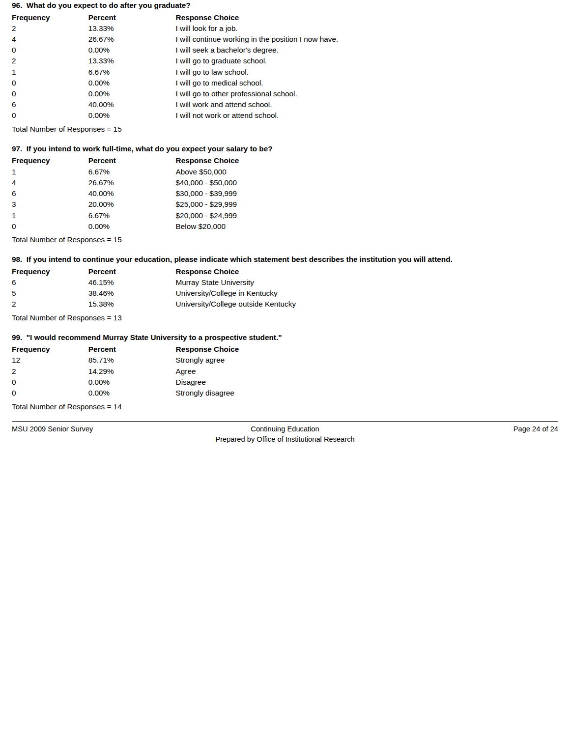96. What do you expect to do after you graduate?
| Frequency | Percent | Response Choice |
| --- | --- | --- |
| 2 | 13.33% | I will look for a job. |
| 4 | 26.67% | I will continue working in the position I now have. |
| 0 | 0.00% | I will seek a bachelor's degree. |
| 2 | 13.33% | I will go to graduate school. |
| 1 | 6.67% | I will go to law school. |
| 0 | 0.00% | I will go to medical school. |
| 0 | 0.00% | I will go to other professional school. |
| 6 | 40.00% | I will work and attend school. |
| 0 | 0.00% | I will not work or attend school. |
Total Number of Responses = 15
97. If you intend to work full-time, what do you expect your salary to be?
| Frequency | Percent | Response Choice |
| --- | --- | --- |
| 1 | 6.67% | Above $50,000 |
| 4 | 26.67% | $40,000 - $50,000 |
| 6 | 40.00% | $30,000 - $39,999 |
| 3 | 20.00% | $25,000 - $29,999 |
| 1 | 6.67% | $20,000 - $24,999 |
| 0 | 0.00% | Below $20,000 |
Total Number of Responses = 15
98. If you intend to continue your education, please indicate which statement best describes the institution you will attend.
| Frequency | Percent | Response Choice |
| --- | --- | --- |
| 6 | 46.15% | Murray State University |
| 5 | 38.46% | University/College in Kentucky |
| 2 | 15.38% | University/College outside Kentucky |
Total Number of Responses = 13
99. "I would recommend Murray State University to a prospective student."
| Frequency | Percent | Response Choice |
| --- | --- | --- |
| 12 | 85.71% | Strongly agree |
| 2 | 14.29% | Agree |
| 0 | 0.00% | Disagree |
| 0 | 0.00% | Strongly disagree |
Total Number of Responses = 14
MSU 2009 Senior Survey
Continuing Education
Page 24 of 24
Prepared by Office of Institutional Research